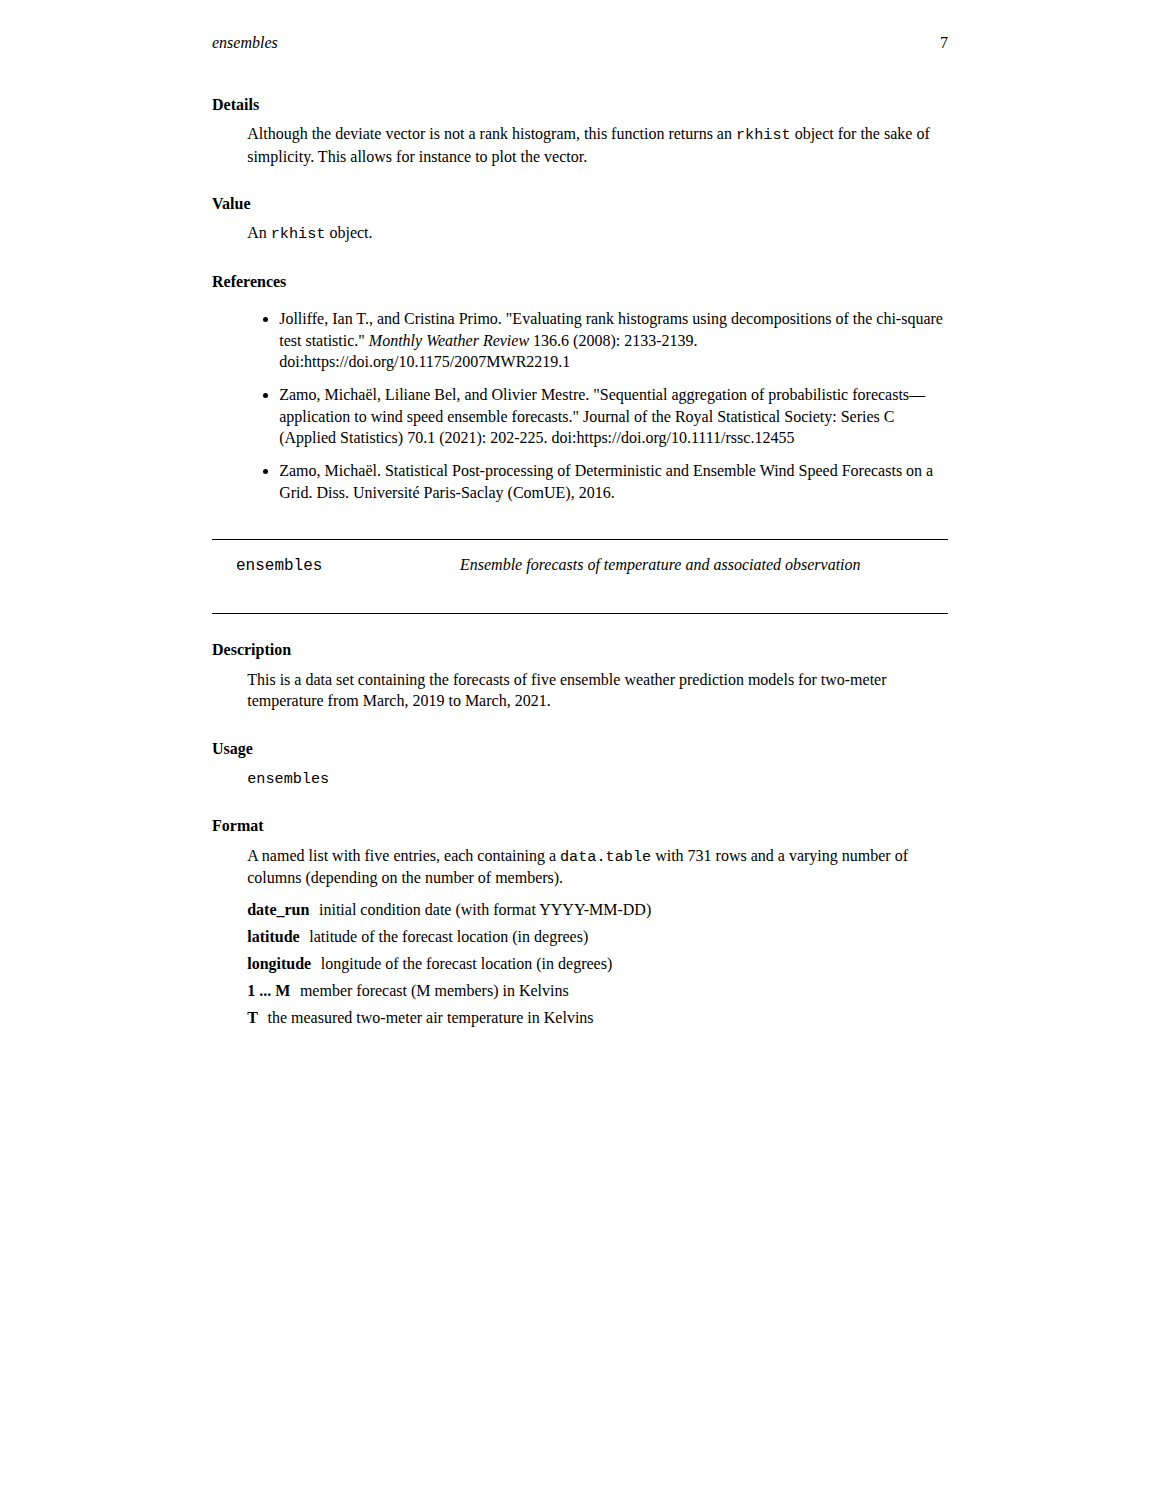ensembles 7
Details
Although the deviate vector is not a rank histogram, this function returns an rkhist object for the sake of simplicity. This allows for instance to plot the vector.
Value
An rkhist object.
References
Jolliffe, Ian T., and Cristina Primo. "Evaluating rank histograms using decompositions of the chi-square test statistic." Monthly Weather Review 136.6 (2008): 2133-2139. doi:https://doi.org/10.1175/2007MWR2219.1
Zamo, Michaël, Liliane Bel, and Olivier Mestre. "Sequential aggregation of probabilistic forecasts—application to wind speed ensemble forecasts." Journal of the Royal Statistical Society: Series C (Applied Statistics) 70.1 (2021): 202-225. doi:https://doi.org/10.1111/rssc.12455
Zamo, Michaël. Statistical Post-processing of Deterministic and Ensemble Wind Speed Forecasts on a Grid. Diss. Université Paris-Saclay (ComUE), 2016.
ensembles Ensemble forecasts of temperature and associated observation
Description
This is a data set containing the forecasts of five ensemble weather prediction models for two-meter temperature from March, 2019 to March, 2021.
Usage
ensembles
Format
A named list with five entries, each containing a data.table with 731 rows and a varying number of columns (depending on the number of members).
date_run
initial condition date (with format YYYY-MM-DD)
latitude
latitude of the forecast location (in degrees)
longitude
longitude of the forecast location (in degrees)
1 ... M
member forecast (M members) in Kelvins
T
the measured two-meter air temperature in Kelvins